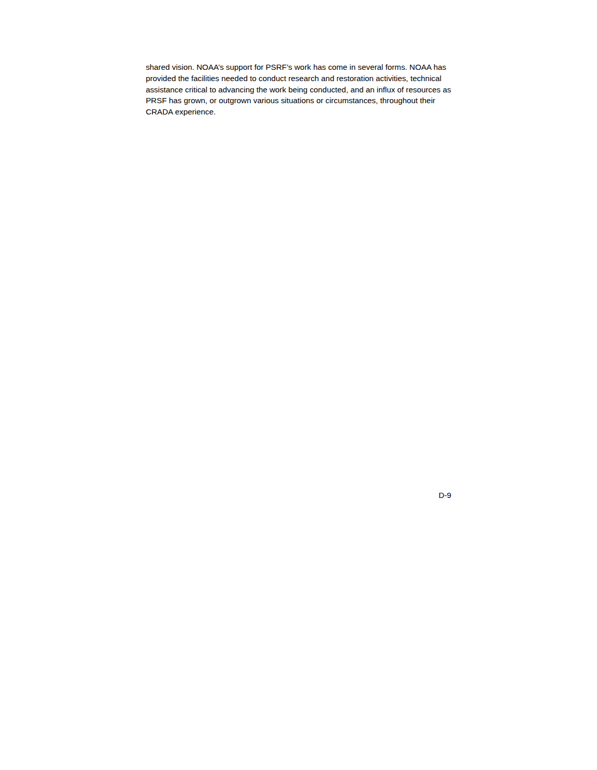shared vision. NOAA’s support for PSRF’s work has come in several forms. NOAA has provided the facilities needed to conduct research and restoration activities, technical assistance critical to advancing the work being conducted, and an influx of resources as PRSF has grown, or outgrown various situations or circumstances, throughout their CRADA experience.
D-9